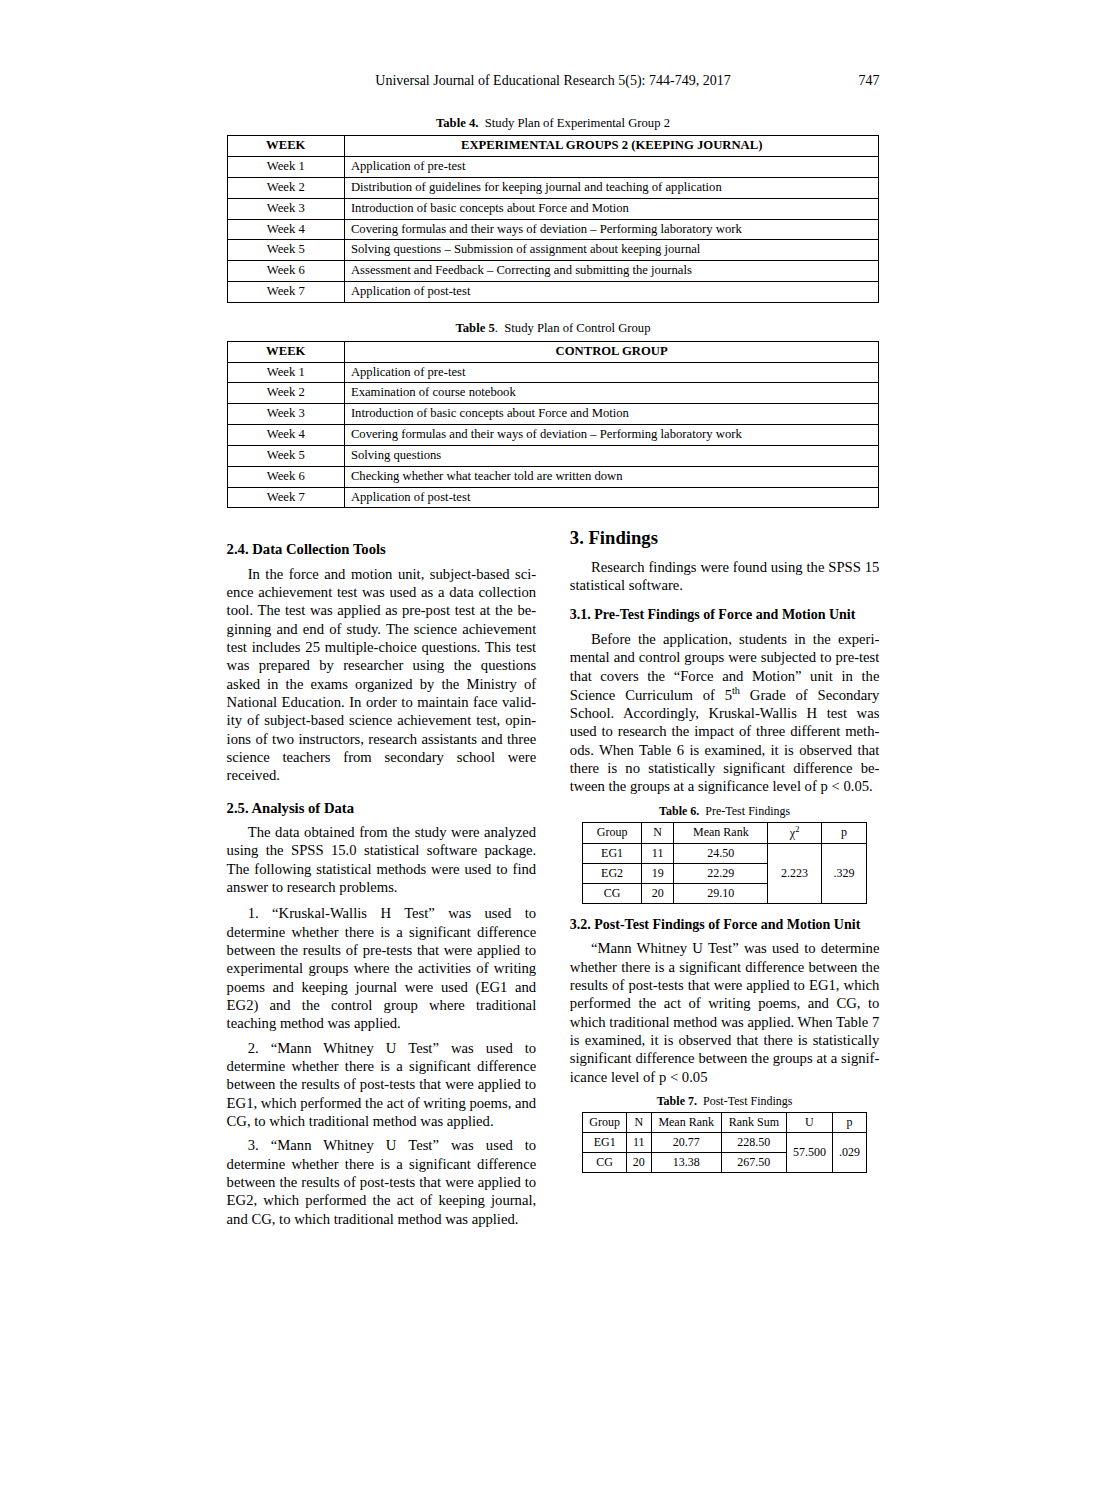Universal Journal of Educational Research 5(5): 744-749, 2017 747
Table 4. Study Plan of Experimental Group 2
| WEEK | EXPERIMENTAL GROUPS 2 (KEEPING JOURNAL) |
| --- | --- |
| Week 1 | Application of pre-test |
| Week 2 | Distribution of guidelines for keeping journal and teaching of application |
| Week 3 | Introduction of basic concepts about Force and Motion |
| Week 4 | Covering formulas and their ways of deviation – Performing laboratory work |
| Week 5 | Solving questions – Submission of assignment about keeping journal |
| Week 6 | Assessment and Feedback – Correcting and submitting the journals |
| Week 7 | Application of post-test |
Table 5. Study Plan of Control Group
| WEEK | CONTROL GROUP |
| --- | --- |
| Week 1 | Application of pre-test |
| Week 2 | Examination of course notebook |
| Week 3 | Introduction of basic concepts about Force and Motion |
| Week 4 | Covering formulas and their ways of deviation – Performing laboratory work |
| Week 5 | Solving questions |
| Week 6 | Checking whether what teacher told are written down |
| Week 7 | Application of post-test |
2.4. Data Collection Tools
In the force and motion unit, subject-based science achievement test was used as a data collection tool. The test was applied as pre-post test at the beginning and end of study. The science achievement test includes 25 multiple-choice questions. This test was prepared by researcher using the questions asked in the exams organized by the Ministry of National Education. In order to maintain face validity of subject-based science achievement test, opinions of two instructors, research assistants and three science teachers from secondary school were received.
2.5. Analysis of Data
The data obtained from the study were analyzed using the SPSS 15.0 statistical software package. The following statistical methods were used to find answer to research problems.
1. “Kruskal-Wallis H Test” was used to determine whether there is a significant difference between the results of pre-tests that were applied to experimental groups where the activities of writing poems and keeping journal were used (EG1 and EG2) and the control group where traditional teaching method was applied.
2. “Mann Whitney U Test” was used to determine whether there is a significant difference between the results of post-tests that were applied to EG1, which performed the act of writing poems, and CG, to which traditional method was applied.
3. “Mann Whitney U Test” was used to determine whether there is a significant difference between the results of post-tests that were applied to EG2, which performed the act of keeping journal, and CG, to which traditional method was applied.
3. Findings
Research findings were found using the SPSS 15 statistical software.
3.1. Pre-Test Findings of Force and Motion Unit
Before the application, students in the experimental and control groups were subjected to pre-test that covers the “Force and Motion” unit in the Science Curriculum of 5th Grade of Secondary School. Accordingly, Kruskal-Wallis H test was used to research the impact of three different methods. When Table 6 is examined, it is observed that there is no statistically significant difference between the groups at a significance level of p < 0.05.
Table 6. Pre-Test Findings
| Group | N | Mean Rank | χ 2 | p |
| --- | --- | --- | --- | --- |
| EG1 | 11 | 24.50 | 2.223 | .329 |
| EG2 | 19 | 22.29 |
| CG | 20 | 29.10 |
3.2. Post-Test Findings of Force and Motion Unit
“Mann Whitney U Test” was used to determine whether there is a significant difference between the results of post-tests that were applied to EG1, which performed the act of writing poems, and CG, to which traditional method was applied. When Table 7 is examined, it is observed that there is statistically significant difference between the groups at a significance level of p < 0.05
Table 7. Post-Test Findings
| Group | N | Mean Rank | Rank Sum | U | p |
| --- | --- | --- | --- | --- | --- |
| EG1 | 11 | 20.77 | 228.50 | 57.500 | .029 |
| CG | 20 | 13.38 | 267.50 |